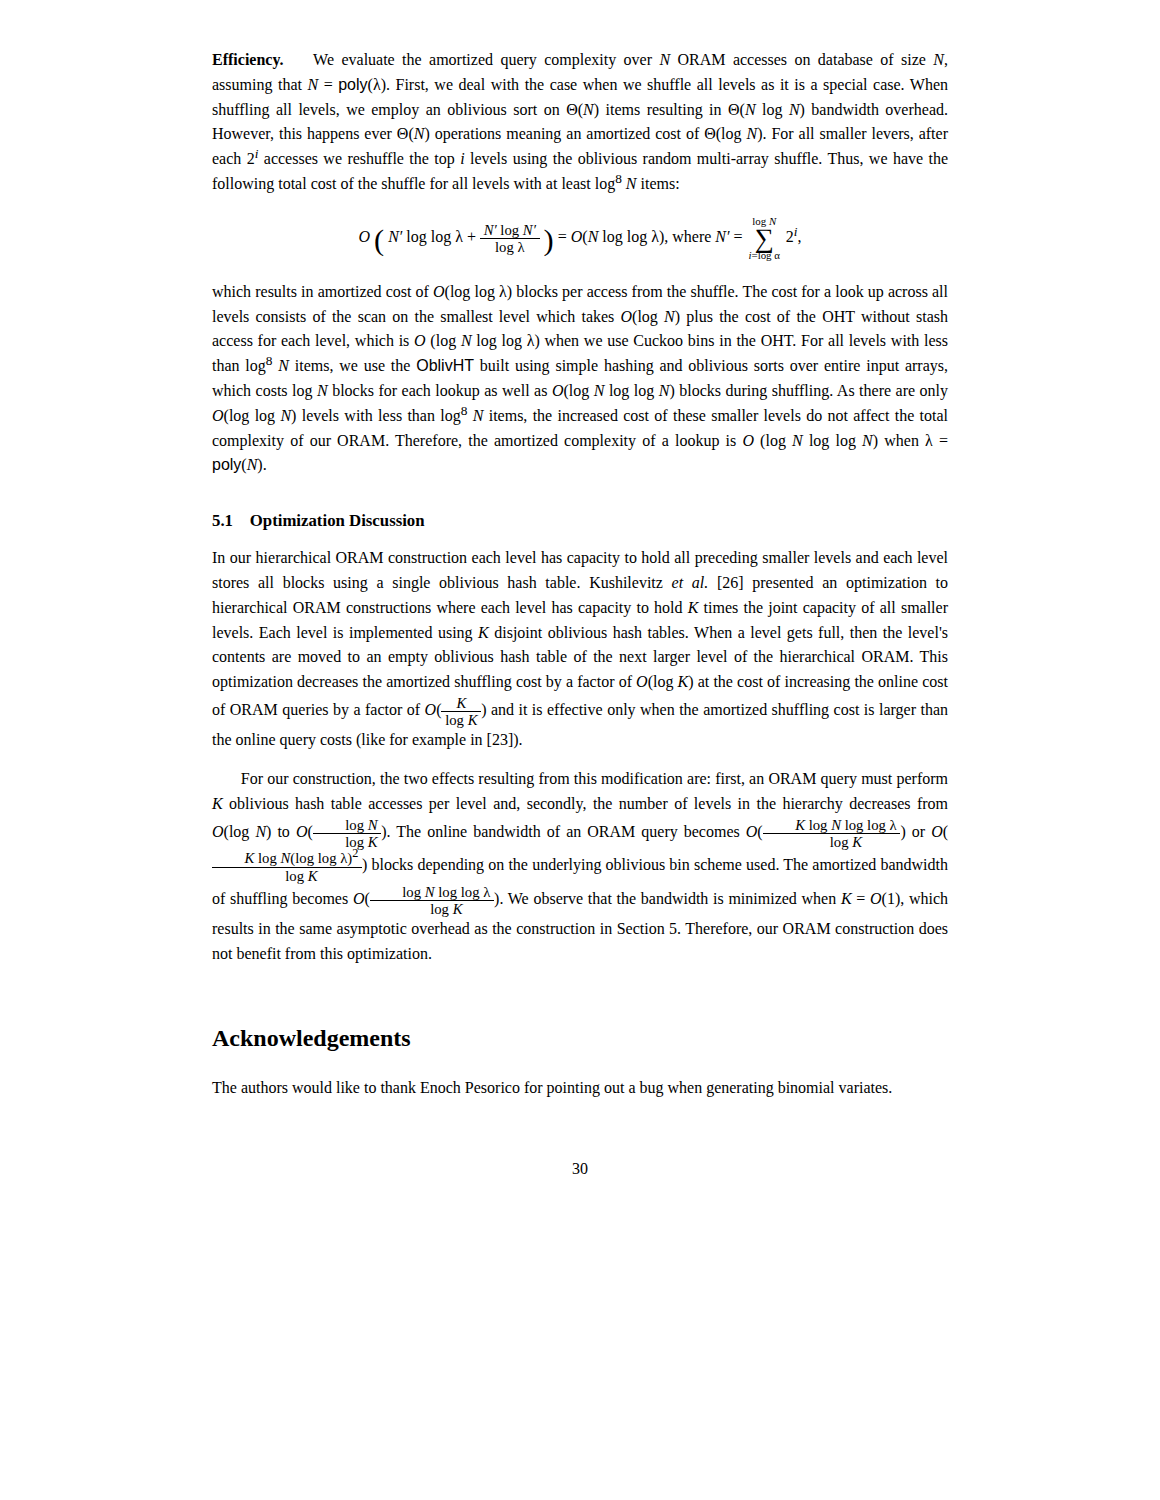Efficiency. We evaluate the amortized query complexity over N ORAM accesses on database of size N, assuming that N = poly(λ). First, we deal with the case when we shuffle all levels as it is a special case. When shuffling all levels, we employ an oblivious sort on Θ(N) items resulting in Θ(N log N) bandwidth overhead. However, this happens ever Θ(N) operations meaning an amortized cost of Θ(log N). For all smaller levers, after each 2i accesses we reshuffle the top i levels using the oblivious random multi-array shuffle. Thus, we have the following total cost of the shuffle for all levels with at least log8 N items:
O ( N′ log log λ + N′ log N′log λ ) = O(N log log λ), where N′ = log N∑i=log α 2i,
which results in amortized cost of O(log log λ) blocks per access from the shuffle. The cost for a look up across all levels consists of the scan on the smallest level which takes O(log N) plus the cost of the OHT without stash access for each level, which is O (log N log log λ) when we use Cuckoo bins in the OHT. For all levels with less than log8 N items, we use the OblivHT built using simple hashing and oblivious sorts over entire input arrays, which costs log N blocks for each lookup as well as O(log N log log N) blocks during shuffling. As there are only O(log log N) levels with less than log8 N items, the increased cost of these smaller levels do not affect the total complexity of our ORAM. Therefore, the amortized complexity of a lookup is O (log N log log N) when λ = poly(N).
5.1 Optimization Discussion
In our hierarchical ORAM construction each level has capacity to hold all preceding smaller levels and each level stores all blocks using a single oblivious hash table. Kushilevitz et al. [26] presented an optimization to hierarchical ORAM constructions where each level has capacity to hold K times the joint capacity of all smaller levels. Each level is implemented using K disjoint oblivious hash tables. When a level gets full, then the level's contents are moved to an empty oblivious hash table of the next larger level of the hierarchical ORAM. This optimization decreases the amortized shuffling cost by a factor of O(log K) at the cost of increasing the online cost of ORAM queries by a factor of O(Klog K) and it is effective only when the amortized shuffling cost is larger than the online query costs (like for example in [23]).
For our construction, the two effects resulting from this modification are: first, an ORAM query must perform K oblivious hash table accesses per level and, secondly, the number of levels in the hierarchy decreases from O(log N) to O(log N log K). The online bandwidth of an ORAM query becomes O(K log N log log λ log K) or O(K log N(log log λ)2 log K) blocks depending on the underlying oblivious bin scheme used. The amortized bandwidth of shuffling becomes O(log N log log λ log K). We observe that the bandwidth is minimized when K = O(1), which results in the same asymptotic overhead as the construction in Section 5. Therefore, our ORAM construction does not benefit from this optimization.
Acknowledgements
The authors would like to thank Enoch Pesorico for pointing out a bug when generating binomial variates.
30